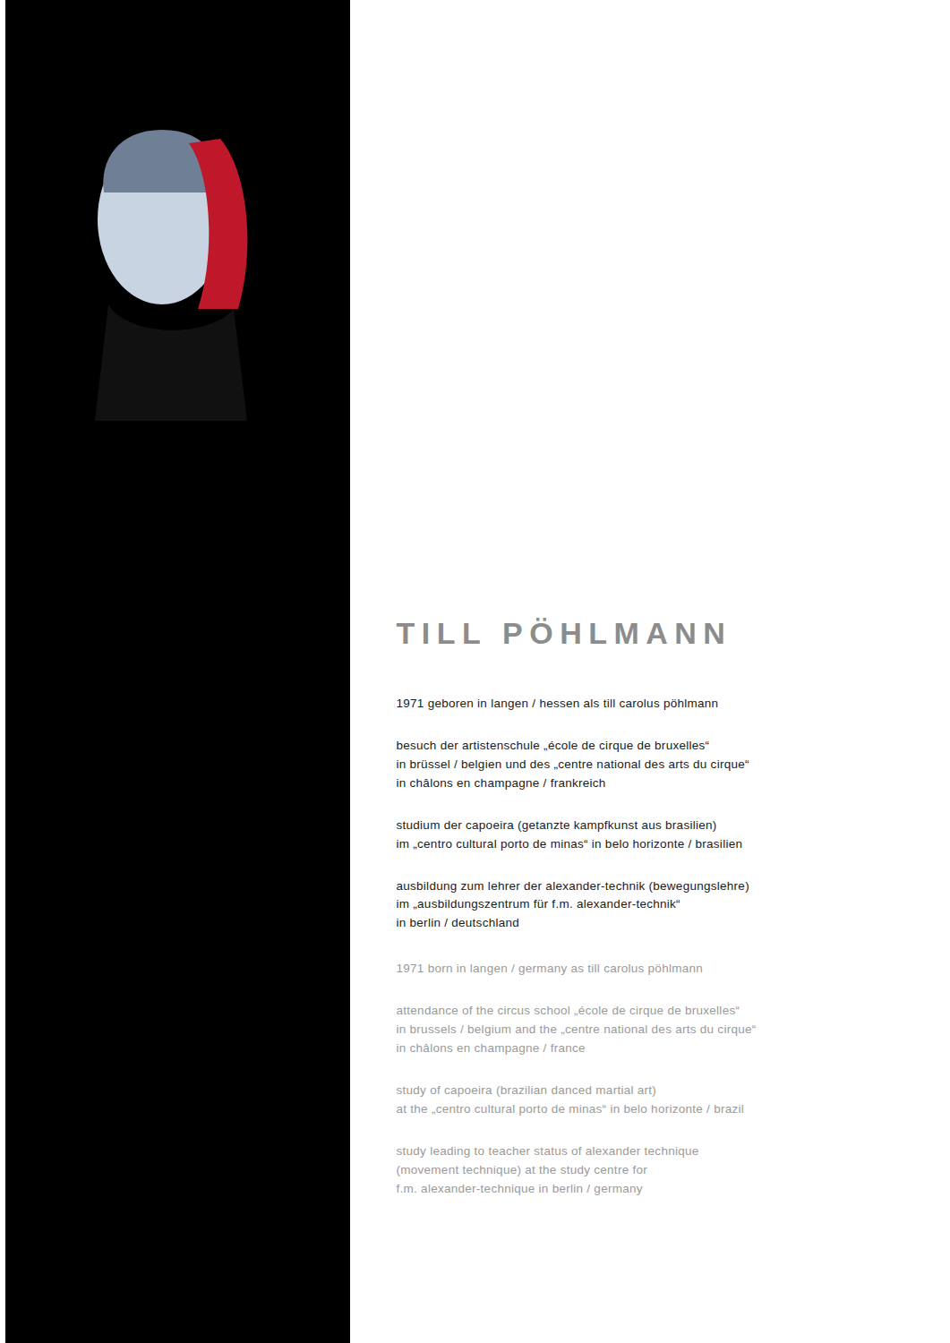Till Pöhlmann
1971 geboren in langen / hessen als till carolus pöhlmann
besuch der artistenschule „école de cirque de bruxelles“
in brüssel / belgien und des „centre national des arts du cirque“
in châlons en champagne / frankreich
studium der capoeira (getanzte kampfkunst aus brasilien)
im „centro cultural porto de minas“ in belo horizonte / brasilien
ausbildung zum lehrer der alexander-technik (bewegungslehre)
im „ausbildungszentrum für f.m. alexander-technik“
in berlin / deutschland
1971 born in langen / germany as till carolus pöhlmann
attendance of the circus school „école de cirque de bruxelles“
in brussels / belgium and the „centre national des arts du cirque“
in châlons en champagne / france
study of capoeira (brazilian danced martial art)
at the „centro cultural porto de minas“ in belo horizonte / brazil
study leading to teacher status of alexander technique
(movement technique) at the study centre for
f.m. alexander-technique in berlin / germany